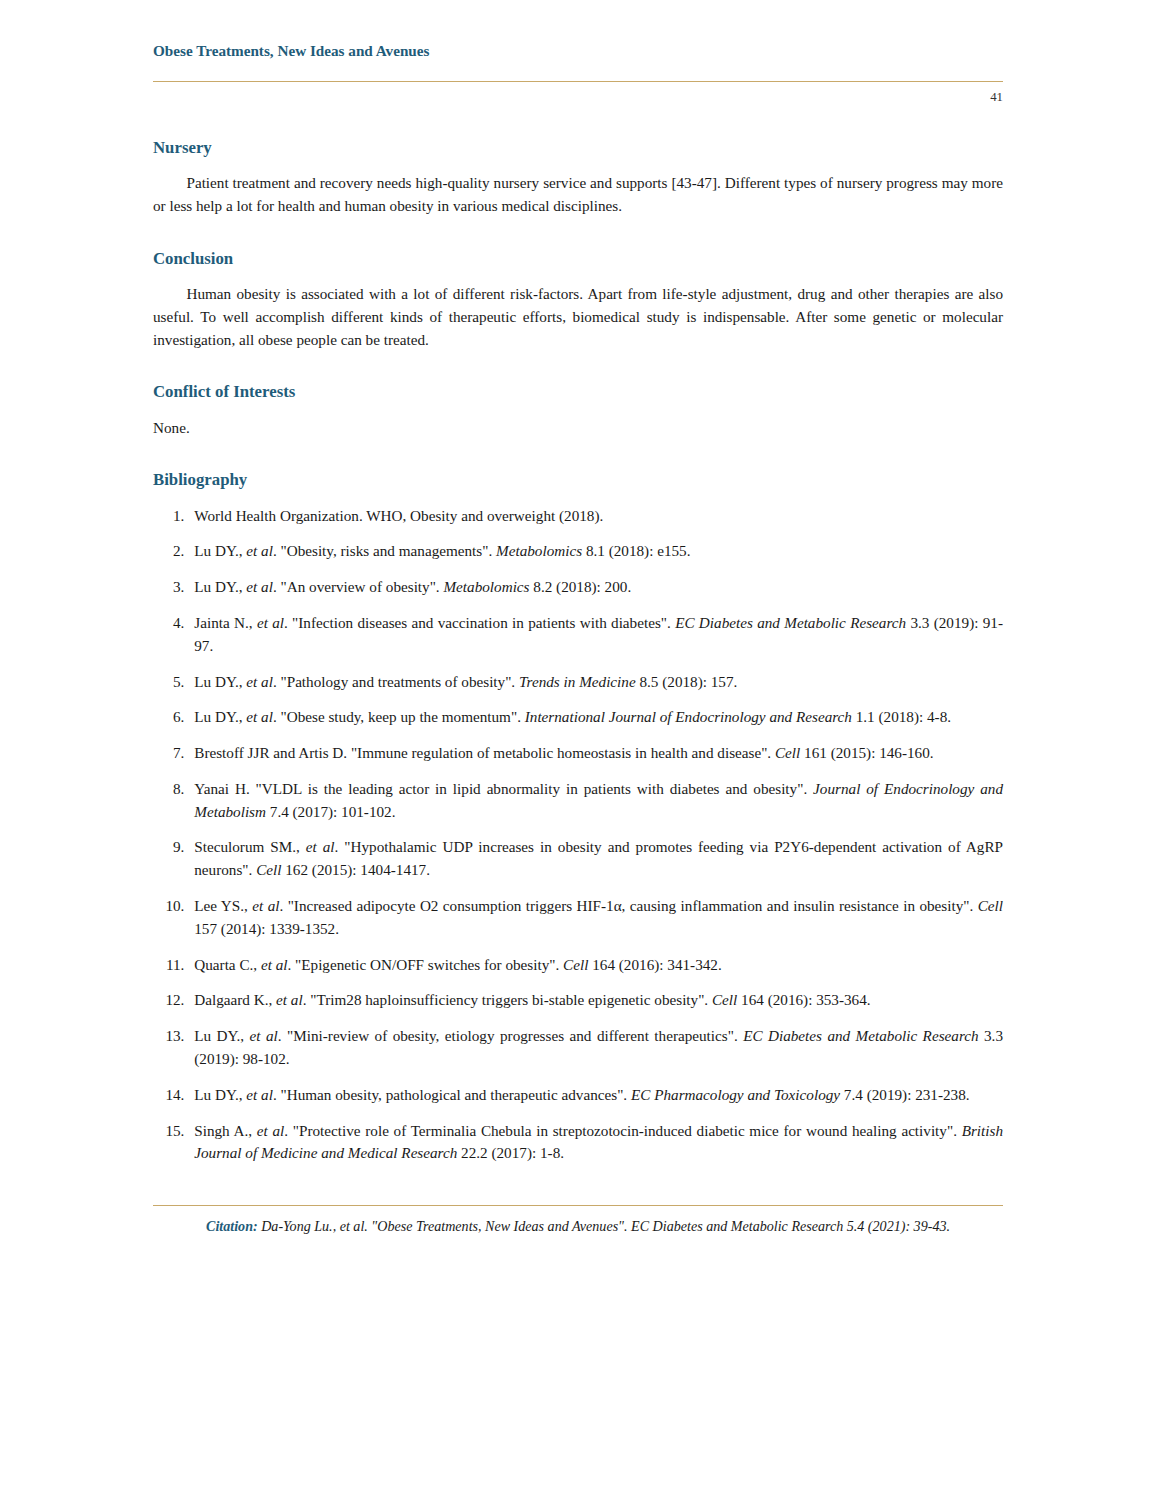Obese Treatments, New Ideas and Avenues
41
Nursery
Patient treatment and recovery needs high-quality nursery service and supports [43-47]. Different types of nursery progress may more or less help a lot for health and human obesity in various medical disciplines.
Conclusion
Human obesity is associated with a lot of different risk-factors. Apart from life-style adjustment, drug and other therapies are also useful. To well accomplish different kinds of therapeutic efforts, biomedical study is indispensable. After some genetic or molecular investigation, all obese people can be treated.
Conflict of Interests
None.
Bibliography
World Health Organization. WHO, Obesity and overweight (2018).
Lu DY., et al. "Obesity, risks and managements". Metabolomics 8.1 (2018): e155.
Lu DY., et al. "An overview of obesity". Metabolomics 8.2 (2018): 200.
Jainta N., et al. "Infection diseases and vaccination in patients with diabetes". EC Diabetes and Metabolic Research 3.3 (2019): 91-97.
Lu DY., et al. "Pathology and treatments of obesity". Trends in Medicine 8.5 (2018): 157.
Lu DY., et al. "Obese study, keep up the momentum". International Journal of Endocrinology and Research 1.1 (2018): 4-8.
Brestoff JJR and Artis D. "Immune regulation of metabolic homeostasis in health and disease". Cell 161 (2015): 146-160.
Yanai H. "VLDL is the leading actor in lipid abnormality in patients with diabetes and obesity". Journal of Endocrinology and Metabolism 7.4 (2017): 101-102.
Steculorum SM., et al. "Hypothalamic UDP increases in obesity and promotes feeding via P2Y6-dependent activation of AgRP neurons". Cell 162 (2015): 1404-1417.
Lee YS., et al. "Increased adipocyte O2 consumption triggers HIF-1α, causing inflammation and insulin resistance in obesity". Cell 157 (2014): 1339-1352.
Quarta C., et al. "Epigenetic ON/OFF switches for obesity". Cell 164 (2016): 341-342.
Dalgaard K., et al. "Trim28 haploinsufficiency triggers bi-stable epigenetic obesity". Cell 164 (2016): 353-364.
Lu DY., et al. "Mini-review of obesity, etiology progresses and different therapeutics". EC Diabetes and Metabolic Research 3.3 (2019): 98-102.
Lu DY., et al. "Human obesity, pathological and therapeutic advances". EC Pharmacology and Toxicology 7.4 (2019): 231-238.
Singh A., et al. "Protective role of Terminalia Chebula in streptozotocin-induced diabetic mice for wound healing activity". British Journal of Medicine and Medical Research 22.2 (2017): 1-8.
Citation: Da-Yong Lu., et al. "Obese Treatments, New Ideas and Avenues". EC Diabetes and Metabolic Research 5.4 (2021): 39-43.